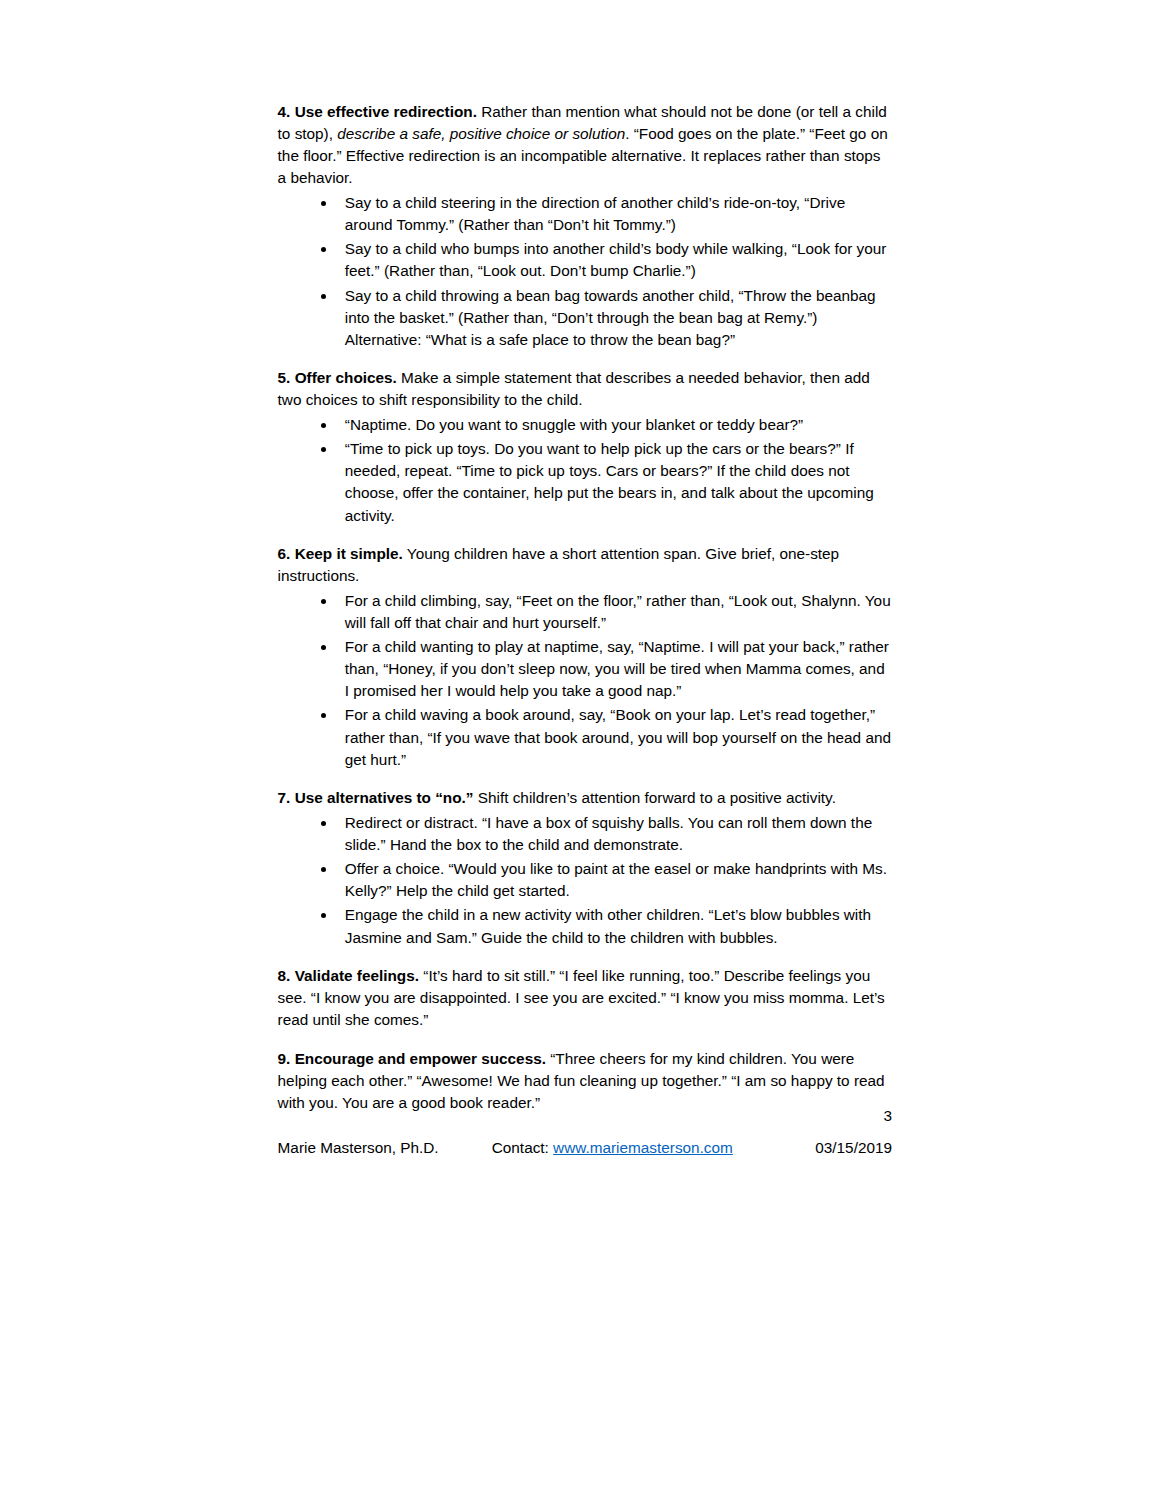4. Use effective redirection. Rather than mention what should not be done (or tell a child to stop), describe a safe, positive choice or solution. “Food goes on the plate.” “Feet go on the floor.” Effective redirection is an incompatible alternative. It replaces rather than stops a behavior.
Say to a child steering in the direction of another child’s ride-on-toy, “Drive around Tommy.” (Rather than “Don’t hit Tommy.”)
Say to a child who bumps into another child’s body while walking, “Look for your feet.” (Rather than, “Look out. Don’t bump Charlie.”)
Say to a child throwing a bean bag towards another child, “Throw the beanbag into the basket.” (Rather than, “Don’t through the bean bag at Remy.”) Alternative: “What is a safe place to throw the bean bag?”
5. Offer choices. Make a simple statement that describes a needed behavior, then add two choices to shift responsibility to the child.
“Naptime. Do you want to snuggle with your blanket or teddy bear?”
“Time to pick up toys. Do you want to help pick up the cars or the bears?” If needed, repeat. “Time to pick up toys. Cars or bears?” If the child does not choose, offer the container, help put the bears in, and talk about the upcoming activity.
6. Keep it simple. Young children have a short attention span. Give brief, one-step instructions.
For a child climbing, say, “Feet on the floor,” rather than, “Look out, Shalynn. You will fall off that chair and hurt yourself.”
For a child wanting to play at naptime, say, “Naptime. I will pat your back,” rather than, “Honey, if you don’t sleep now, you will be tired when Mamma comes, and I promised her I would help you take a good nap.”
For a child waving a book around, say, “Book on your lap. Let’s read together,” rather than, “If you wave that book around, you will bop yourself on the head and get hurt.”
7. Use alternatives to “no.” Shift children’s attention forward to a positive activity.
Redirect or distract. “I have a box of squishy balls. You can roll them down the slide.” Hand the box to the child and demonstrate.
Offer a choice. “Would you like to paint at the easel or make handprints with Ms. Kelly?” Help the child get started.
Engage the child in a new activity with other children. “Let’s blow bubbles with Jasmine and Sam.” Guide the child to the children with bubbles.
8. Validate feelings. “It’s hard to sit still.” “I feel like running, too.” Describe feelings you see. “I know you are disappointed. I see you are excited.” “I know you miss momma. Let’s read until she comes.”
9. Encourage and empower success. “Three cheers for my kind children. You were helping each other.” “Awesome! We had fun cleaning up together.” “I am so happy to read with you. You are a good book reader.”
3
Marie Masterson, Ph.D. Contact: www.mariemasterson.com 03/15/2019